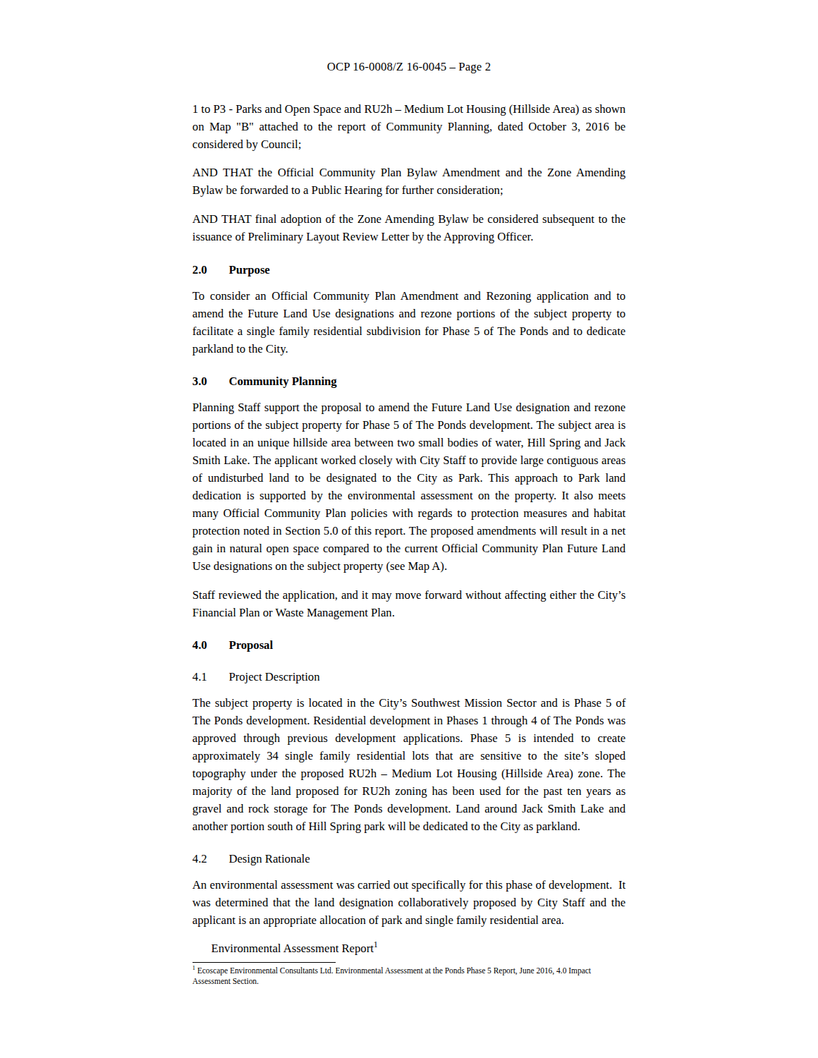OCP 16-0008/Z 16-0045 – Page 2
1 to P3 - Parks and Open Space and RU2h – Medium Lot Housing (Hillside Area) as shown on Map "B" attached to the report of Community Planning, dated October 3, 2016 be considered by Council;
AND THAT the Official Community Plan Bylaw Amendment and the Zone Amending Bylaw be forwarded to a Public Hearing for further consideration;
AND THAT final adoption of the Zone Amending Bylaw be considered subsequent to the issuance of Preliminary Layout Review Letter by the Approving Officer.
2.0 Purpose
To consider an Official Community Plan Amendment and Rezoning application and to amend the Future Land Use designations and rezone portions of the subject property to facilitate a single family residential subdivision for Phase 5 of The Ponds and to dedicate parkland to the City.
3.0 Community Planning
Planning Staff support the proposal to amend the Future Land Use designation and rezone portions of the subject property for Phase 5 of The Ponds development. The subject area is located in an unique hillside area between two small bodies of water, Hill Spring and Jack Smith Lake. The applicant worked closely with City Staff to provide large contiguous areas of undisturbed land to be designated to the City as Park. This approach to Park land dedication is supported by the environmental assessment on the property. It also meets many Official Community Plan policies with regards to protection measures and habitat protection noted in Section 5.0 of this report. The proposed amendments will result in a net gain in natural open space compared to the current Official Community Plan Future Land Use designations on the subject property (see Map A).
Staff reviewed the application, and it may move forward without affecting either the City’s Financial Plan or Waste Management Plan.
4.0 Proposal
4.1 Project Description
The subject property is located in the City’s Southwest Mission Sector and is Phase 5 of The Ponds development. Residential development in Phases 1 through 4 of The Ponds was approved through previous development applications. Phase 5 is intended to create approximately 34 single family residential lots that are sensitive to the site’s sloped topography under the proposed RU2h – Medium Lot Housing (Hillside Area) zone. The majority of the land proposed for RU2h zoning has been used for the past ten years as gravel and rock storage for The Ponds development. Land around Jack Smith Lake and another portion south of Hill Spring park will be dedicated to the City as parkland.
4.2 Design Rationale
An environmental assessment was carried out specifically for this phase of development. It was determined that the land designation collaboratively proposed by City Staff and the applicant is an appropriate allocation of park and single family residential area.
Environmental Assessment Report1
1 Ecoscape Environmental Consultants Ltd. Environmental Assessment at the Ponds Phase 5 Report, June 2016, 4.0 Impact Assessment Section.